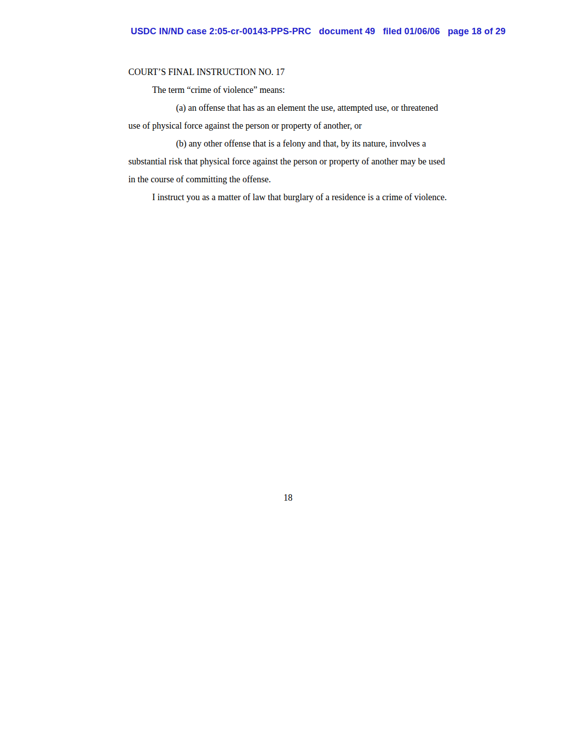USDC IN/ND case 2:05-cr-00143-PPS-PRC document 49 filed 01/06/06 page 18 of 29
COURT’S FINAL INSTRUCTION NO. 17
The term “crime of violence” means:
(a) an offense that has as an element the use, attempted use, or threatened use of physical force against the person or property of another, or
(b) any other offense that is a felony and that, by its nature, involves a substantial risk that physical force against the person or property of another may be used in the course of committing the offense.
I instruct you as a matter of law that burglary of a residence is a crime of violence.
18